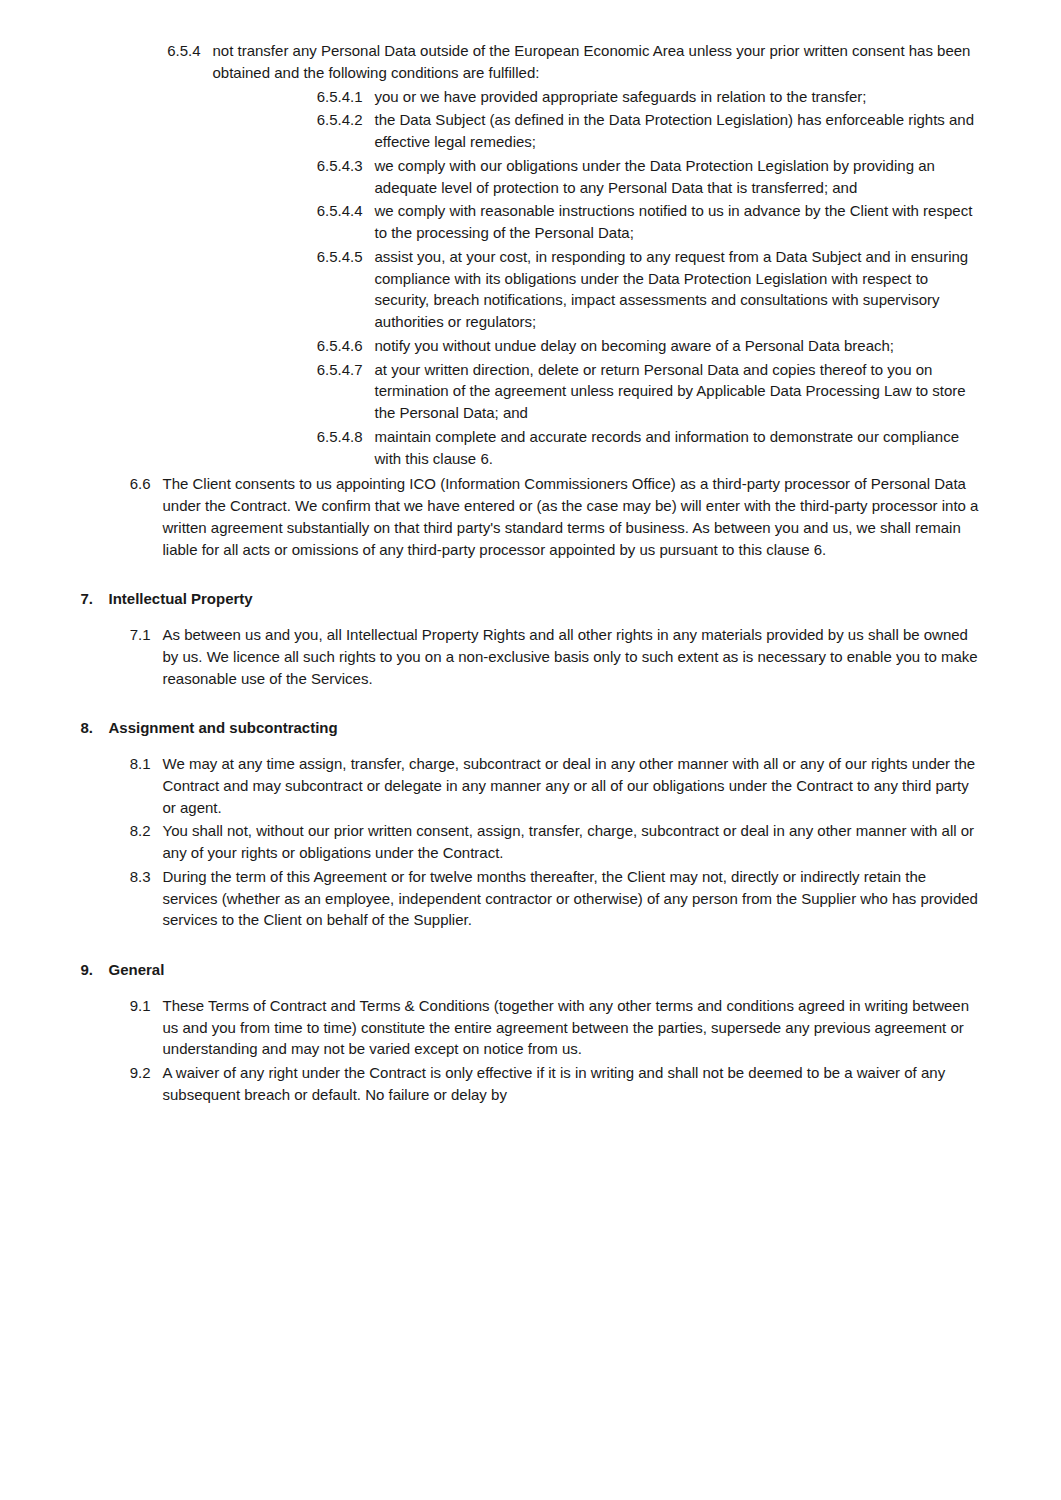6.5.4
not transfer any Personal Data outside of the European Economic Area unless your prior written consent has been obtained and the following conditions are fulfilled:
6.5.4.1
you or we have provided appropriate safeguards in relation to the transfer;
6.5.4.2
the Data Subject (as defined in the Data Protection Legislation) has enforceable rights and effective legal remedies;
6.5.4.3
we comply with our obligations under the Data Protection Legislation by providing an adequate level of protection to any Personal Data that is transferred; and
6.5.4.4
we comply with reasonable instructions notified to us in advance by the Client with respect to the processing of the Personal Data;
6.5.4.5
assist you, at your cost, in responding to any request from a Data Subject and in ensuring compliance with its obligations under the Data Protection Legislation with respect to security, breach notifications, impact assessments and consultations with supervisory authorities or regulators;
6.5.4.6
notify you without undue delay on becoming aware of a Personal Data breach;
6.5.4.7
at your written direction, delete or return Personal Data and copies thereof to you on termination of the agreement unless required by Applicable Data Processing Law to store the Personal Data; and
6.5.4.8
maintain complete and accurate records and information to demonstrate our compliance with this clause 6.
6.6
The Client consents to us appointing ICO (Information Commissioners Office) as a third-party processor of Personal Data under the Contract. We confirm that we have entered or (as the case may be) will enter with the third-party processor into a written agreement substantially on that third party's standard terms of business. As between you and us, we shall remain liable for all acts or omissions of any third-party processor appointed by us pursuant to this clause 6.
7. Intellectual Property
7.1
As between us and you, all Intellectual Property Rights and all other rights in any materials provided by us shall be owned by us. We licence all such rights to you on a non-exclusive basis only to such extent as is necessary to enable you to make reasonable use of the Services.
8. Assignment and subcontracting
8.1
We may at any time assign, transfer, charge, subcontract or deal in any other manner with all or any of our rights under the Contract and may subcontract or delegate in any manner any or all of our obligations under the Contract to any third party or agent.
8.2
You shall not, without our prior written consent, assign, transfer, charge, subcontract or deal in any other manner with all or any of your rights or obligations under the Contract.
8.3
During the term of this Agreement or for twelve months thereafter, the Client may not, directly or indirectly retain the services (whether as an employee, independent contractor or otherwise) of any person from the Supplier who has provided services to the Client on behalf of the Supplier.
9. General
9.1
These Terms of Contract and Terms & Conditions (together with any other terms and conditions agreed in writing between us and you from time to time) constitute the entire agreement between the parties, supersede any previous agreement or understanding and may not be varied except on notice from us.
9.2
A waiver of any right under the Contract is only effective if it is in writing and shall not be deemed to be a waiver of any subsequent breach or default. No failure or delay by